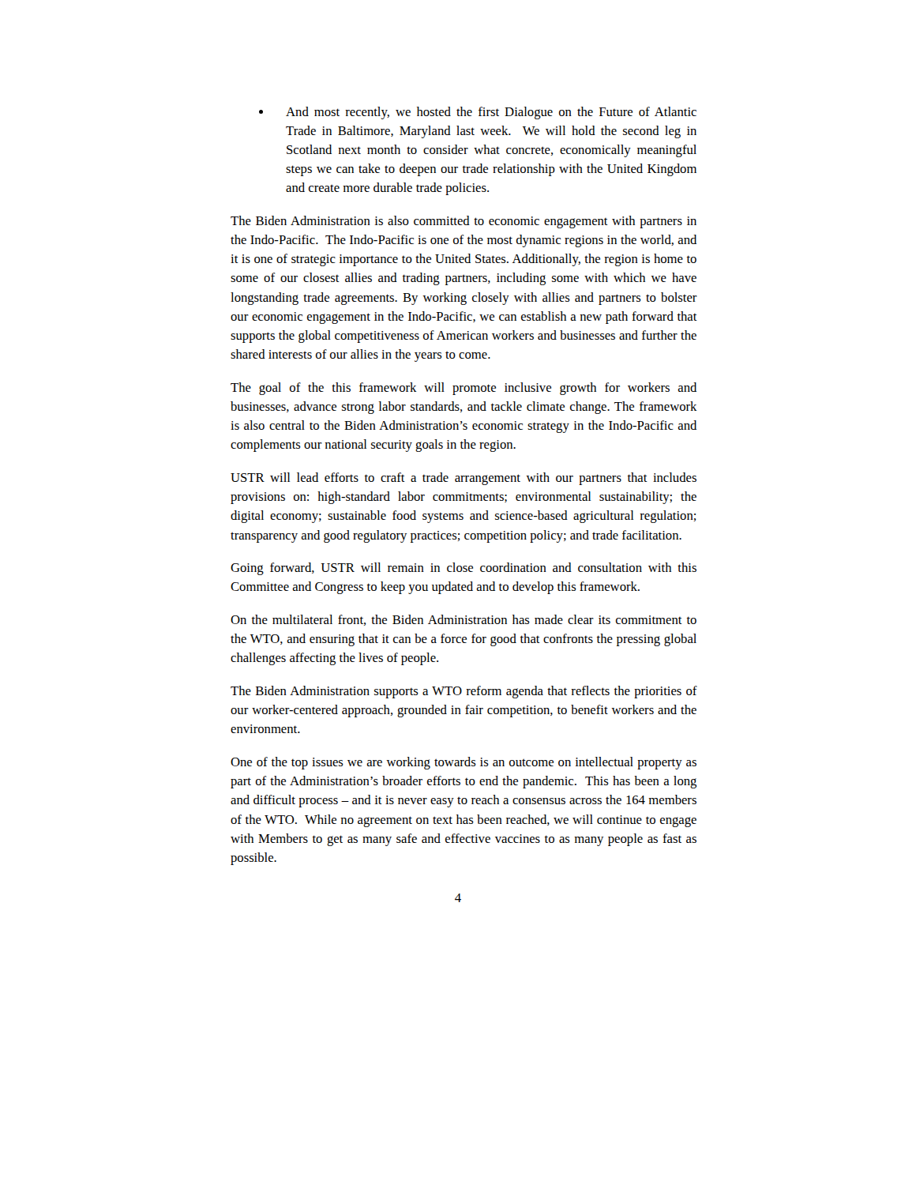And most recently, we hosted the first Dialogue on the Future of Atlantic Trade in Baltimore, Maryland last week. We will hold the second leg in Scotland next month to consider what concrete, economically meaningful steps we can take to deepen our trade relationship with the United Kingdom and create more durable trade policies.
The Biden Administration is also committed to economic engagement with partners in the Indo-Pacific. The Indo-Pacific is one of the most dynamic regions in the world, and it is one of strategic importance to the United States. Additionally, the region is home to some of our closest allies and trading partners, including some with which we have longstanding trade agreements. By working closely with allies and partners to bolster our economic engagement in the Indo-Pacific, we can establish a new path forward that supports the global competitiveness of American workers and businesses and further the shared interests of our allies in the years to come.
The goal of the this framework will promote inclusive growth for workers and businesses, advance strong labor standards, and tackle climate change. The framework is also central to the Biden Administration’s economic strategy in the Indo-Pacific and complements our national security goals in the region.
USTR will lead efforts to craft a trade arrangement with our partners that includes provisions on: high-standard labor commitments; environmental sustainability; the digital economy; sustainable food systems and science-based agricultural regulation; transparency and good regulatory practices; competition policy; and trade facilitation.
Going forward, USTR will remain in close coordination and consultation with this Committee and Congress to keep you updated and to develop this framework.
On the multilateral front, the Biden Administration has made clear its commitment to the WTO, and ensuring that it can be a force for good that confronts the pressing global challenges affecting the lives of people.
The Biden Administration supports a WTO reform agenda that reflects the priorities of our worker-centered approach, grounded in fair competition, to benefit workers and the environment.
One of the top issues we are working towards is an outcome on intellectual property as part of the Administration’s broader efforts to end the pandemic. This has been a long and difficult process – and it is never easy to reach a consensus across the 164 members of the WTO. While no agreement on text has been reached, we will continue to engage with Members to get as many safe and effective vaccines to as many people as fast as possible.
4